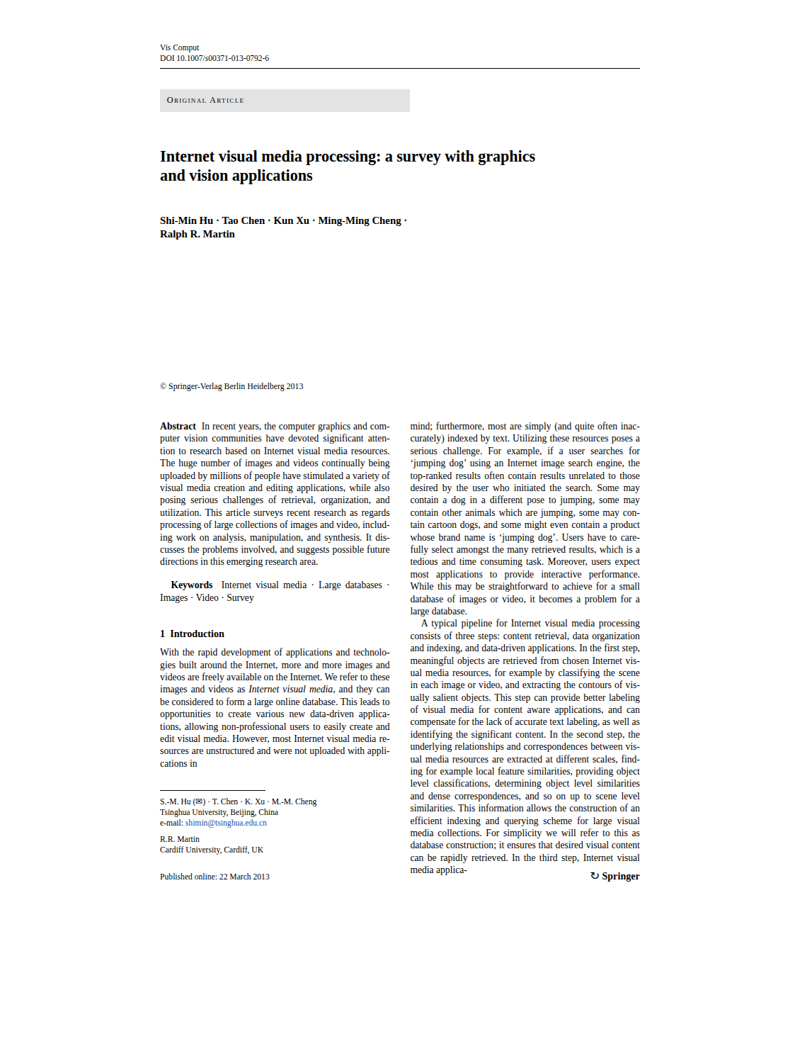Vis Comput
DOI 10.1007/s00371-013-0792-6
Original Article
Internet visual media processing: a survey with graphics
and vision applications
Shi-Min Hu · Tao Chen · Kun Xu · Ming-Ming Cheng ·
Ralph R. Martin
© Springer-Verlag Berlin Heidelberg 2013
Abstract In recent years, the computer graphics and computer vision communities have devoted significant attention to research based on Internet visual media resources. The huge number of images and videos continually being uploaded by millions of people have stimulated a variety of visual media creation and editing applications, while also posing serious challenges of retrieval, organization, and utilization. This article surveys recent research as regards processing of large collections of images and video, including work on analysis, manipulation, and synthesis. It discusses the problems involved, and suggests possible future directions in this emerging research area.
Keywords Internet visual media · Large databases · Images · Video · Survey
1 Introduction
With the rapid development of applications and technologies built around the Internet, more and more images and videos are freely available on the Internet. We refer to these images and videos as Internet visual media, and they can be considered to form a large online database. This leads to opportunities to create various new data-driven applications, allowing non-professional users to easily create and edit visual media. However, most Internet visual media resources are unstructured and were not uploaded with applications in
S.-M. Hu (✉) · T. Chen · K. Xu · M.-M. Cheng
Tsinghua University, Beijing, China
e-mail: shimin@tsinghua.edu.cn
R.R. Martin
Cardiff University, Cardiff, UK
mind; furthermore, most are simply (and quite often inaccurately) indexed by text. Utilizing these resources poses a serious challenge. For example, if a user searches for ‘jumping dog’ using an Internet image search engine, the top-ranked results often contain results unrelated to those desired by the user who initiated the search. Some may contain a dog in a different pose to jumping, some may contain other animals which are jumping, some may contain cartoon dogs, and some might even contain a product whose brand name is ‘jumping dog’. Users have to carefully select amongst the many retrieved results, which is a tedious and time consuming task. Moreover, users expect most applications to provide interactive performance. While this may be straightforward to achieve for a small database of images or video, it becomes a problem for a large database.
A typical pipeline for Internet visual media processing consists of three steps: content retrieval, data organization and indexing, and data-driven applications. In the first step, meaningful objects are retrieved from chosen Internet visual media resources, for example by classifying the scene in each image or video, and extracting the contours of visually salient objects. This step can provide better labeling of visual media for content aware applications, and can compensate for the lack of accurate text labeling, as well as identifying the significant content. In the second step, the underlying relationships and correspondences between visual media resources are extracted at different scales, finding for example local feature similarities, providing object level classifications, determining object level similarities and dense correspondences, and so on up to scene level similarities. This information allows the construction of an efficient indexing and querying scheme for large visual media collections. For simplicity we will refer to this as database construction; it ensures that desired visual content can be rapidly retrieved. In the third step, Internet visual media applica-
Published online: 22 March 2013 ↻Springer